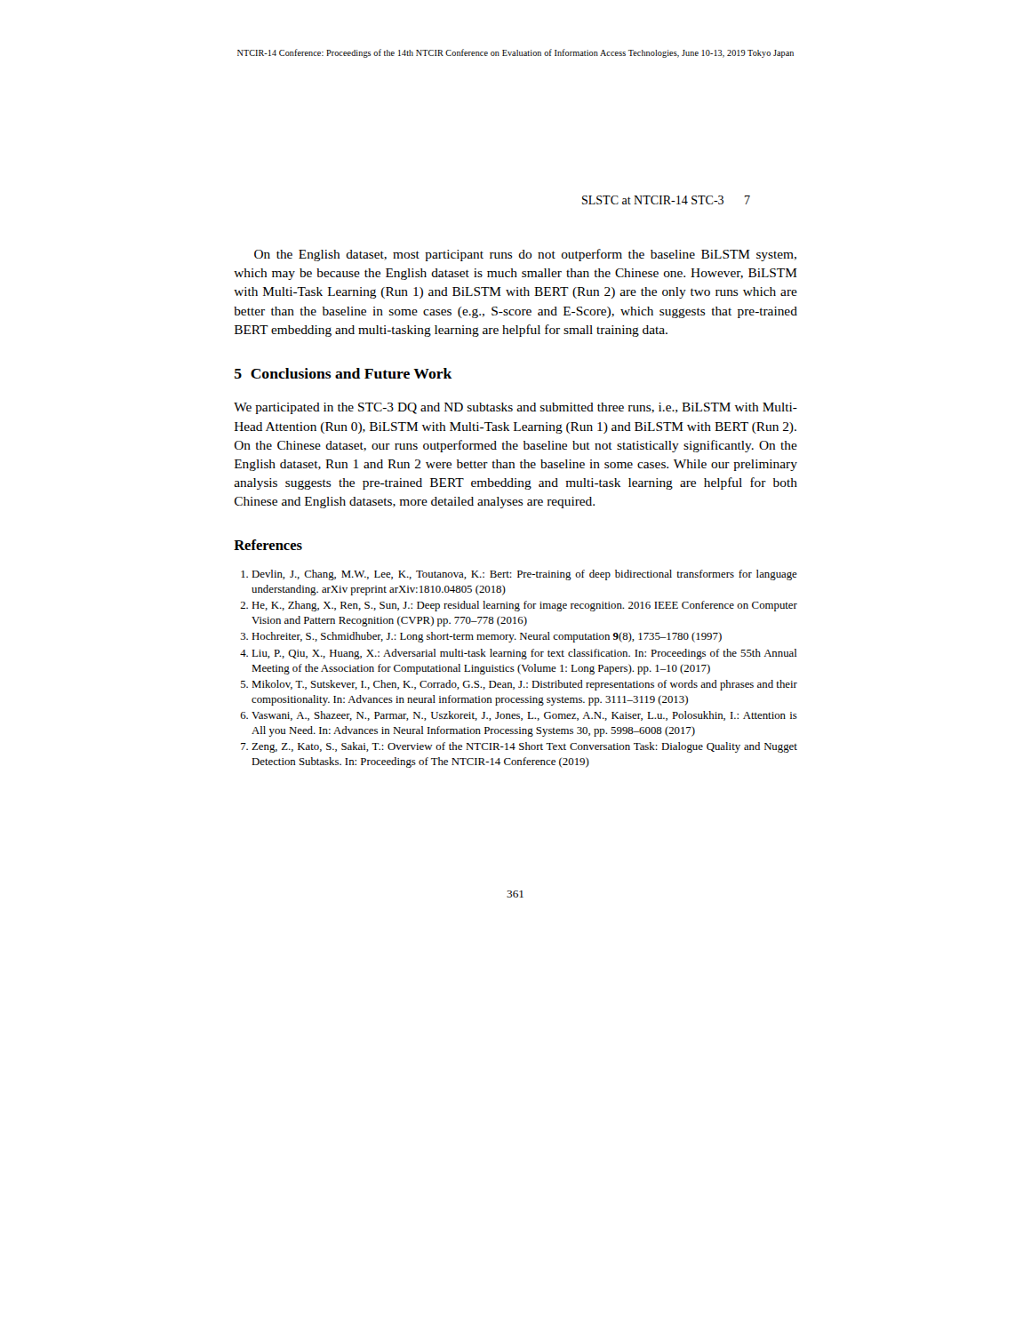NTCIR-14 Conference: Proceedings of the 14th NTCIR Conference on Evaluation of Information Access Technologies, June 10-13, 2019 Tokyo Japan
SLSTC at NTCIR-14 STC-37
On the English dataset, most participant runs do not outperform the baseline BiLSTM system, which may be because the English dataset is much smaller than the Chinese one. However, BiLSTM with Multi-Task Learning (Run 1) and BiLSTM with BERT (Run 2) are the only two runs which are better than the baseline in some cases (e.g., S-score and E-Score), which suggests that pre-trained BERT embedding and multi-tasking learning are helpful for small training data.
5 Conclusions and Future Work
We participated in the STC-3 DQ and ND subtasks and submitted three runs, i.e., BiLSTM with Multi-Head Attention (Run 0), BiLSTM with Multi-Task Learning (Run 1) and BiLSTM with BERT (Run 2). On the Chinese dataset, our runs outperformed the baseline but not statistically significantly. On the English dataset, Run 1 and Run 2 were better than the baseline in some cases. While our preliminary analysis suggests the pre-trained BERT embedding and multi-task learning are helpful for both Chinese and English datasets, more detailed analyses are required.
References
Devlin, J., Chang, M.W., Lee, K., Toutanova, K.: Bert: Pre-training of deep bidirectional transformers for language understanding. arXiv preprint arXiv:1810.04805 (2018)
He, K., Zhang, X., Ren, S., Sun, J.: Deep residual learning for image recognition. 2016 IEEE Conference on Computer Vision and Pattern Recognition (CVPR) pp. 770–778 (2016)
Hochreiter, S., Schmidhuber, J.: Long short-term memory. Neural computation 9(8), 1735–1780 (1997)
Liu, P., Qiu, X., Huang, X.: Adversarial multi-task learning for text classification. In: Proceedings of the 55th Annual Meeting of the Association for Computational Linguistics (Volume 1: Long Papers). pp. 1–10 (2017)
Mikolov, T., Sutskever, I., Chen, K., Corrado, G.S., Dean, J.: Distributed representations of words and phrases and their compositionality. In: Advances in neural information processing systems. pp. 3111–3119 (2013)
Vaswani, A., Shazeer, N., Parmar, N., Uszkoreit, J., Jones, L., Gomez, A.N., Kaiser, L.u., Polosukhin, I.: Attention is All you Need. In: Advances in Neural Information Processing Systems 30, pp. 5998–6008 (2017)
Zeng, Z., Kato, S., Sakai, T.: Overview of the NTCIR-14 Short Text Conversation Task: Dialogue Quality and Nugget Detection Subtasks. In: Proceedings of The NTCIR-14 Conference (2019)
361